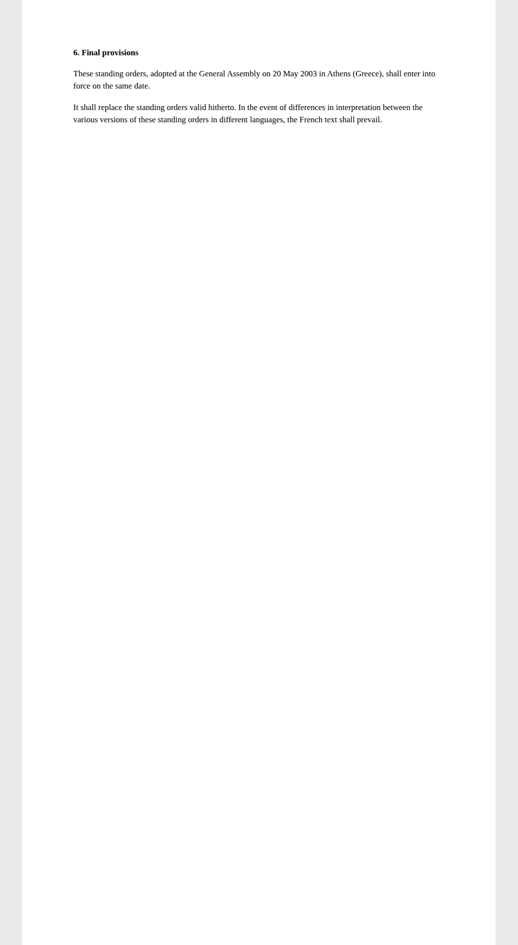6. Final provisions
These standing orders, adopted at the General Assembly on 20 May 2003 in Athens (Greece), shall enter into force on the same date.
It shall replace the standing orders valid hitherto. In the event of differences in interpretation between the various versions of these standing orders in different languages, the French text shall prevail.